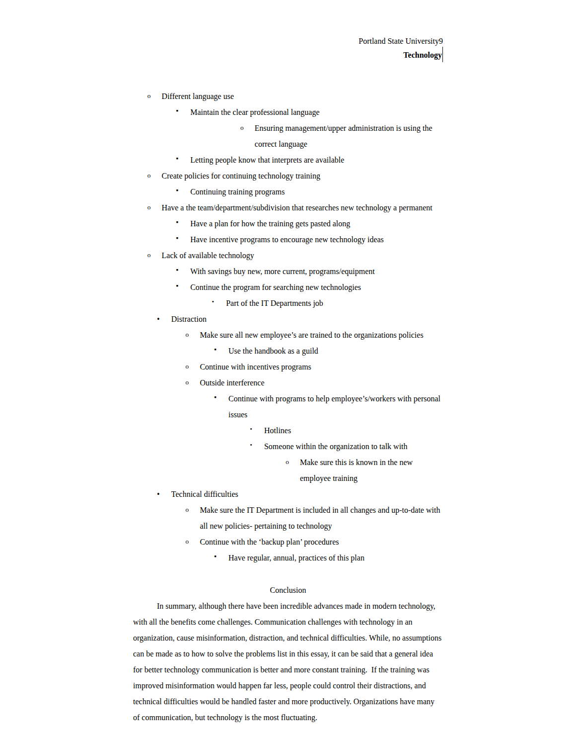Portland State University9
Technology
Different language use
Maintain the clear professional language
Ensuring management/upper administration is using the correct language
Letting people know that interprets are available
Create policies for continuing technology training
Continuing training programs
Have a the team/department/subdivision that researches new technology a permanent
Have a plan for how the training gets pasted along
Have incentive programs to encourage new technology ideas
Lack of available technology
With savings buy new, more current, programs/equipment
Continue the program for searching new technologies
Part of the IT Departments job
Distraction
Make sure all new employee’s are trained to the organizations policies
Use the handbook as a guild
Continue with incentives programs
Outside interference
Continue with programs to help employee’s/workers with personal issues
Hotlines
Someone within the organization to talk with
Make sure this is known in the new employee training
Technical difficulties
Make sure the IT Department is included in all changes and up-to-date with all new policies- pertaining to technology
Continue with the ‘backup plan’ procedures
Have regular, annual, practices of this plan
Conclusion
In summary, although there have been incredible advances made in modern technology, with all the benefits come challenges. Communication challenges with technology in an organization, cause misinformation, distraction, and technical difficulties. While, no assumptions can be made as to how to solve the problems list in this essay, it can be said that a general idea for better technology communication is better and more constant training. If the training was improved misinformation would happen far less, people could control their distractions, and technical difficulties would be handled faster and more productively. Organizations have many of communication, but technology is the most fluctuating.